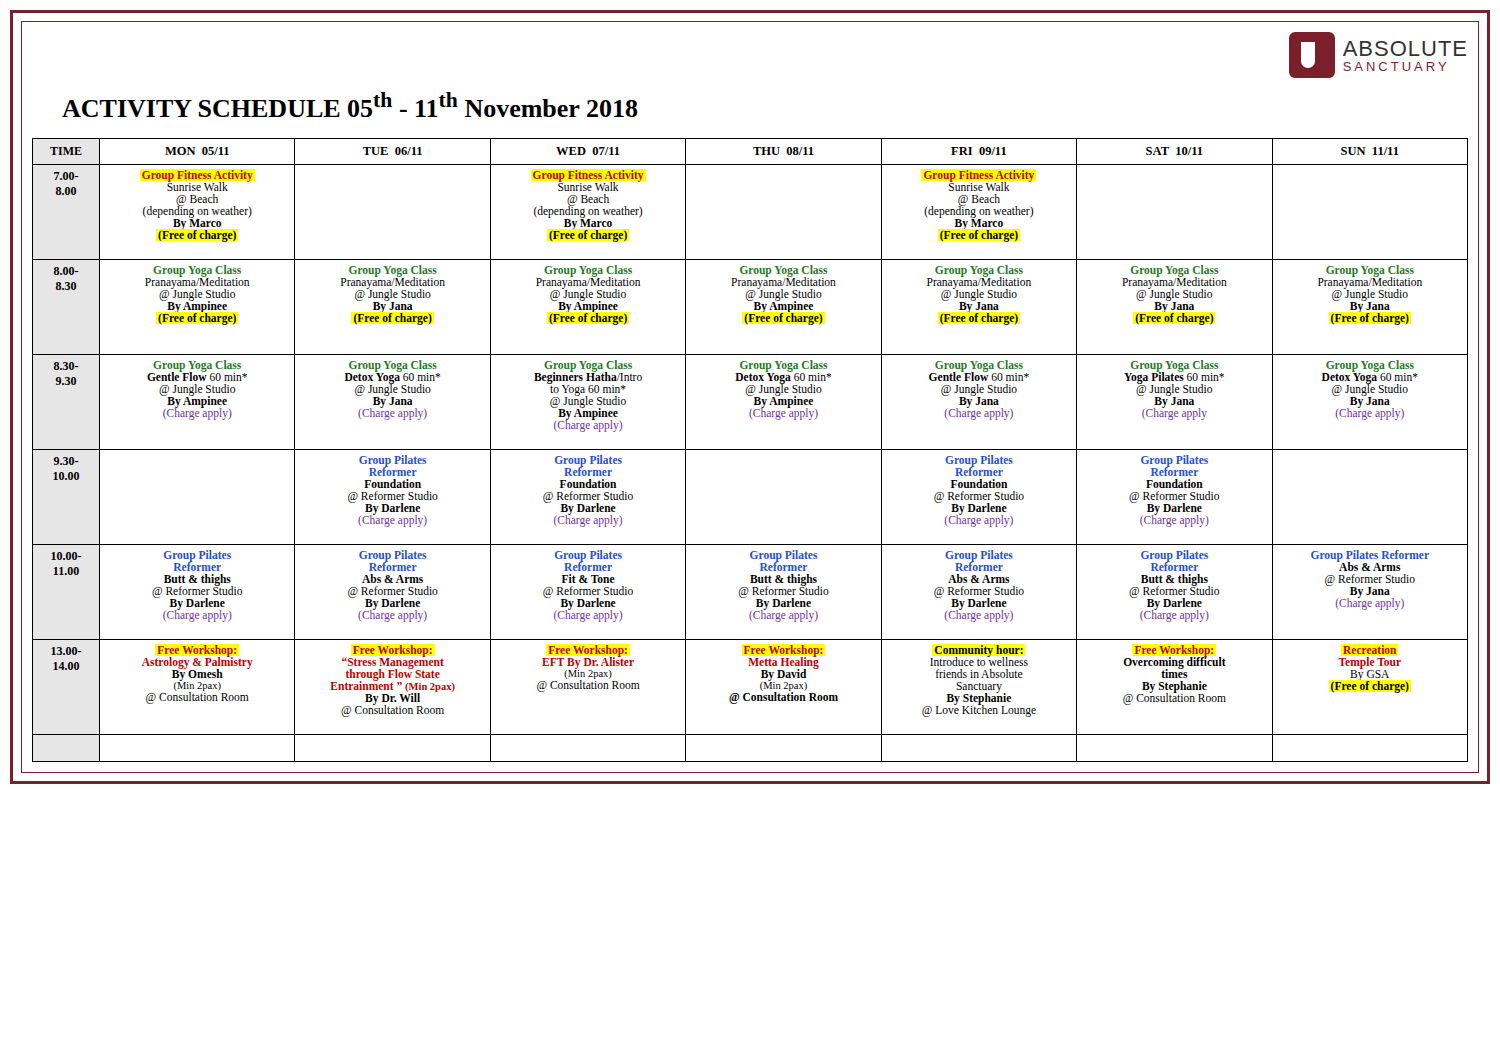ABSOLUTE
SANCTUARY
ACTIVITY SCHEDULE 05th - 11th November 2018
| TIME | MON 05/11 | TUE 06/11 | WED 07/11 | THU 08/11 | FRI 09/11 | SAT 10/11 | SUN 11/11 |
| --- | --- | --- | --- | --- | --- | --- | --- |
| 7.00- 8.00 | Group Fitness Activity Sunrise Walk @ Beach (depending on weather) By Marco (Free of charge) | | Group Fitness Activity Sunrise Walk @ Beach (depending on weather) By Marco (Free of charge) | | Group Fitness Activity Sunrise Walk @ Beach (depending on weather) By Marco (Free of charge) | | |
| 8.00- 8.30 | Group Yoga Class Pranayama/Meditation @ Jungle Studio By Ampinee (Free of charge) | Group Yoga Class Pranayama/Meditation @ Jungle Studio By Jana (Free of charge) | Group Yoga Class Pranayama/Meditation @ Jungle Studio By Ampinee (Free of charge) | Group Yoga Class Pranayama/Meditation @ Jungle Studio By Ampinee (Free of charge) | Group Yoga Class Pranayama/Meditation @ Jungle Studio By Jana (Free of charge) | Group Yoga Class Pranayama/Meditation @ Jungle Studio By Jana (Free of charge) | Group Yoga Class Pranayama/Meditation @ Jungle Studio By Jana (Free of charge) |
| 8.30- 9.30 | Group Yoga Class Gentle Flow 60 min* @ Jungle Studio By Ampinee (Charge apply) | Group Yoga Class Detox Yoga 60 min* @ Jungle Studio By Jana (Charge apply) | Group Yoga Class Beginners Hatha /Intro to Yoga 60 min* @ Jungle Studio By Ampinee (Charge apply) | Group Yoga Class Detox Yoga 60 min* @ Jungle Studio By Ampinee (Charge apply) | Group Yoga Class Gentle Flow 60 min* @ Jungle Studio By Jana (Charge apply) | Group Yoga Class Yoga Pilates 60 min* @ Jungle Studio By Jana (Charge apply | Group Yoga Class Detox Yoga 60 min* @ Jungle Studio By Jana (Charge apply) |
| 9.30- 10.00 | | Group Pilates Reformer Foundation @ Reformer Studio By Darlene (Charge apply) | Group Pilates Reformer Foundation @ Reformer Studio By Darlene (Charge apply) | | Group Pilates Reformer Foundation @ Reformer Studio By Darlene (Charge apply) | Group Pilates Reformer Foundation @ Reformer Studio By Darlene (Charge apply) | |
| 10.00- 11.00 | Group Pilates Reformer Butt & thighs @ Reformer Studio By Darlene (Charge apply) | Group Pilates Reformer Abs & Arms @ Reformer Studio By Darlene (Charge apply) | Group Pilates Reformer Fit & Tone @ Reformer Studio By Darlene (Charge apply) | Group Pilates Reformer Butt & thighs @ Reformer Studio By Darlene (Charge apply) | Group Pilates Reformer Abs & Arms @ Reformer Studio By Darlene (Charge apply) | Group Pilates Reformer Butt & thighs @ Reformer Studio By Darlene (Charge apply) | Group Pilates Reformer Abs & Arms @ Reformer Studio By Jana (Charge apply) |
| 13.00- 14.00 | Free Workshop: Astrology & Palmistry By Omesh (Min 2pax) @ Consultation Room | Free Workshop: “Stress Management through Flow State Entrainment ” (Min 2pax) By Dr. Will @ Consultation Room | Free Workshop: EFT By Dr. Alister (Min 2pax) @ Consultation Room | Free Workshop: Metta Healing By David (Min 2pax) @ Consultation Room | Community hour: Introduce to wellness friends in Absolute Sanctuary By Stephanie @ Love Kitchen Lounge | Free Workshop: Overcoming difficult times By Stephanie @ Consultation Room | Recreation Temple Tour By GSA (Free of charge) |